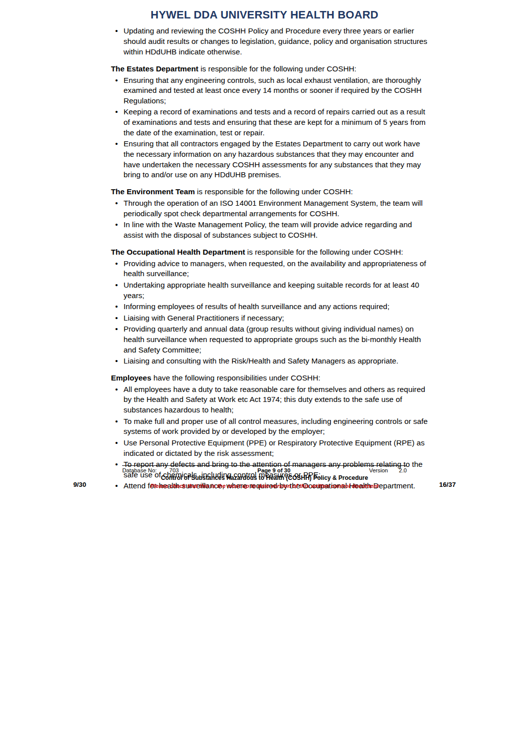HYWEL DDA UNIVERSITY HEALTH BOARD
Updating and reviewing the COSHH Policy and Procedure every three years or earlier should audit results or changes to legislation, guidance, policy and organisation structures within HDdUHB indicate otherwise.
The Estates Department is responsible for the following under COSHH:
Ensuring that any engineering controls, such as local exhaust ventilation, are thoroughly examined and tested at least once every 14 months or sooner if required by the COSHH Regulations;
Keeping a record of examinations and tests and a record of repairs carried out as a result of examinations and tests and ensuring that these are kept for a minimum of 5 years from the date of the examination, test or repair.
Ensuring that all contractors engaged by the Estates Department to carry out work have the necessary information on any hazardous substances that they may encounter and have undertaken the necessary COSHH assessments for any substances that they may bring to and/or use on any HDdUHB premises.
The Environment Team is responsible for the following under COSHH:
Through the operation of an ISO 14001 Environment Management System, the team will periodically spot check departmental arrangements for COSHH.
In line with the Waste Management Policy, the team will provide advice regarding and assist with the disposal of substances subject to COSHH.
The Occupational Health Department is responsible for the following under COSHH:
Providing advice to managers, when requested, on the availability and appropriateness of health surveillance;
Undertaking appropriate health surveillance and keeping suitable records for at least 40 years;
Informing employees of results of health surveillance and any actions required;
Liaising with General Practitioners if necessary;
Providing quarterly and annual data (group results without giving individual names) on health surveillance when requested to appropriate groups such as the bi-monthly Health and Safety Committee;
Liaising and consulting with the Risk/Health and Safety Managers as appropriate.
Employees have the following responsibilities under COSHH:
All employees have a duty to take reasonable care for themselves and others as required by the Health and Safety at Work etc Act 1974; this duty extends to the safe use of substances hazardous to health;
To make full and proper use of all control measures, including engineering controls or safe systems of work provided by or developed by the employer;
Use Personal Protective Equipment (PPE) or Respiratory Protective Equipment (RPE) as indicated or dictated by the risk assessment;
To report any defects and bring to the attention of managers any problems relating to the safe use of chemicals, including control measures or PPE;
Attend for health surveillance, where required by the Occupational Health Department.
Database No: 703 Page 9 of 30 Version 2.0
Control of Substances Hazardous to Health (COSHH) Policy & Procedure Please check that this is the most up to date version of this written control document
9/30
16/37